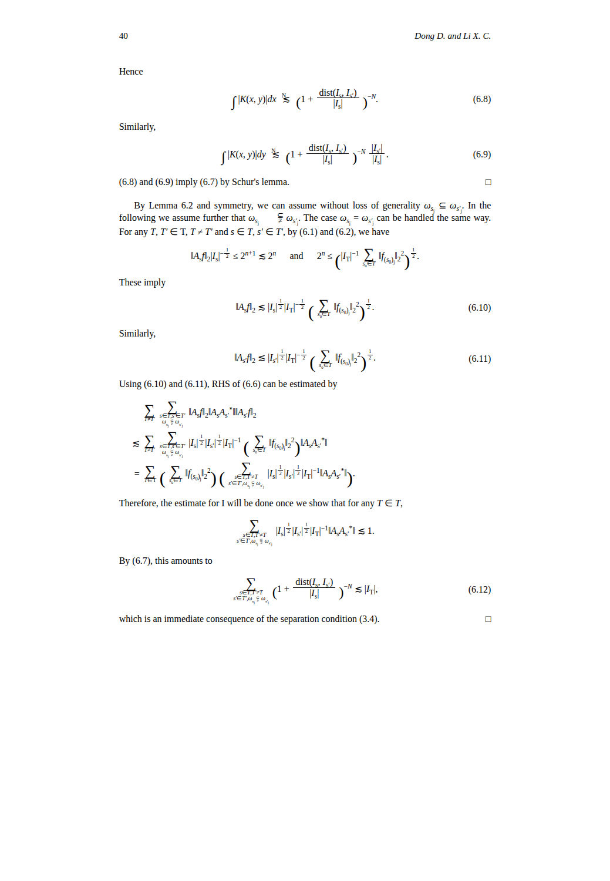40 Dong D. and Li X. C.
Hence
∫ |K(x, y)|dx ≲N (1 + dist(Is, Is′)|Is| )−N. (6.8)
Similarly,
∫ |K(x, y)|dy ≲N (1 + dist(Is, Is′)|Is| )−N |Is′||Is|. (6.9)
(6.8) and (6.9) imply (6.7) by Schur's lemma. □
By Lemma 6.2 and symmetry, we can assume without loss of generality ωsj ⊆ ωs′j. In the following we assume further that ωsj ⊊≠ ωs′j. The case ωsj = ωs′j can be handled the same way. For any T, T′ ∈ T, T ≠ T′ and s ∈ T, s′ ∈ T′, by (6.1) and (6.2), we have
‖Asf‖2|Is|−12 ≤ 2n+1 ≲ 2n and 2n ≤ (|IT|−1 ∑s0∈T ‖f(s0)j‖22)12.
These imply
‖Asf‖2 ≲ |Is|12|IT|−12 ( ∑s0∈T ‖f(s0)j‖22)12. (6.10)
Similarly,
‖As′f‖2 ≲ |Is′|12|IT|−12 ( ∑s0∈T ‖f(s0)j‖22)12. (6.11)
Using (6.10) and (6.11), RHS of (6.6) can be estimated by
∑T≠T′ ∑s∈T,s′∈T′ωsj ⊊≠ ωs′j ‖Asf‖2‖AsAs′*‖‖As′f‖2
≲
∑T≠T′ ∑s∈T,s′∈T′ωsj ⊊≠ ωs′j |Is|12|Is′|12|IT|−1 ( ∑s0∈T ‖f(s0)j‖22)‖AsAs′*‖
=
∑T∈T ( ∑s0∈T ‖f(s0)j‖22) ( ∑s∈T,T′≠T s′∈T′,ωsj ⊊≠ ωs′j |Is|12|Is′|12|IT|−1‖AsAs′*‖).
Therefore, the estimate for I will be done once we show that for any T ∈ T,
∑s∈T,T′≠T s′∈T′,ωsj ⊊≠ ωs′j |Is|12|Is′|12|IT|−1‖AsAs′*‖ ≲ 1.
By (6.7), this amounts to
∑s∈T,T′≠T s′∈T′,ωsj ⊊≠ ωs′j (1 + dist(Is, Is′)|Is| )−N ≲ |IT|, (6.12)
which is an immediate consequence of the separation condition (3.4). □